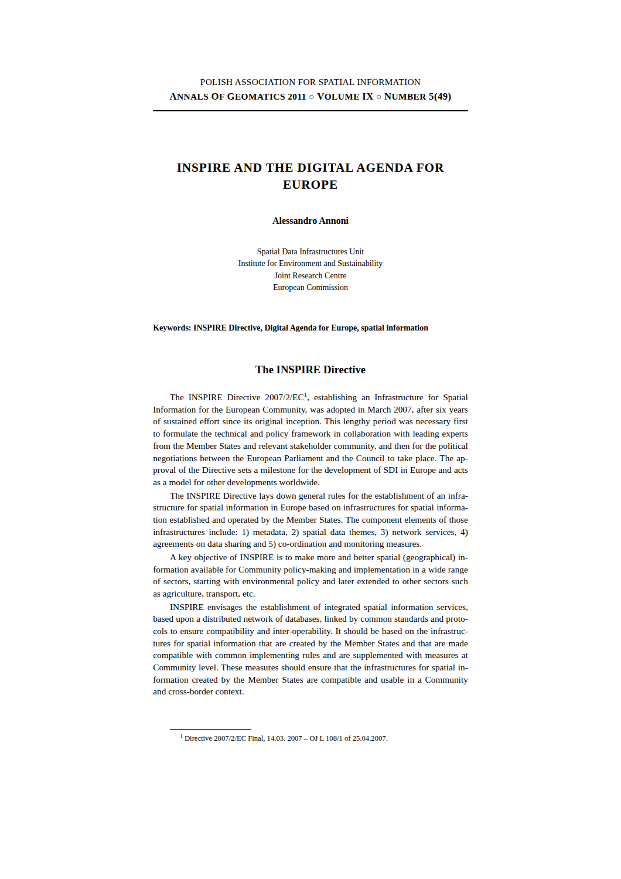POLISH ASSOCIATION FOR SPATIAL INFORMATION
ANNALS OF GEOMATICS 2011 ○ VOLUME IX ○ NUMBER 5(49)
INSPIRE AND THE DIGITAL AGENDA FOR EUROPE
Alessandro Annoni
Spatial Data Infrastructures Unit
Institute for Environment and Sustainability
Joint Research Centre
European Commission
Keywords: INSPIRE Directive, Digital Agenda for Europe, spatial information
The INSPIRE Directive
The INSPIRE Directive 2007/2/EC1, establishing an Infrastructure for Spatial Information for the European Community, was adopted in March 2007, after six years of sustained effort since its original inception. This lengthy period was necessary first to formulate the technical and policy framework in collaboration with leading experts from the Member States and relevant stakeholder community, and then for the political negotiations between the European Parliament and the Council to take place. The approval of the Directive sets a milestone for the development of SDI in Europe and acts as a model for other developments worldwide.
The INSPIRE Directive lays down general rules for the establishment of an infrastructure for spatial information in Europe based on infrastructures for spatial information established and operated by the Member States. The component elements of those infrastructures include: 1) metadata, 2) spatial data themes, 3) network services, 4) agreements on data sharing and 5) co-ordination and monitoring measures.
A key objective of INSPIRE is to make more and better spatial (geographical) information available for Community policy-making and implementation in a wide range of sectors, starting with environmental policy and later extended to other sectors such as agriculture, transport, etc.
INSPIRE envisages the establishment of integrated spatial information services, based upon a distributed network of databases, linked by common standards and protocols to ensure compatibility and inter-operability. It should be based on the infrastructures for spatial information that are created by the Member States and that are made compatible with common implementing rules and are supplemented with measures at Community level. These measures should ensure that the infrastructures for spatial information created by the Member States are compatible and usable in a Community and cross-border context.
1 Directive 2007/2/EC Final, 14.03. 2007 – OJ L 108/1 of 25.04.2007.